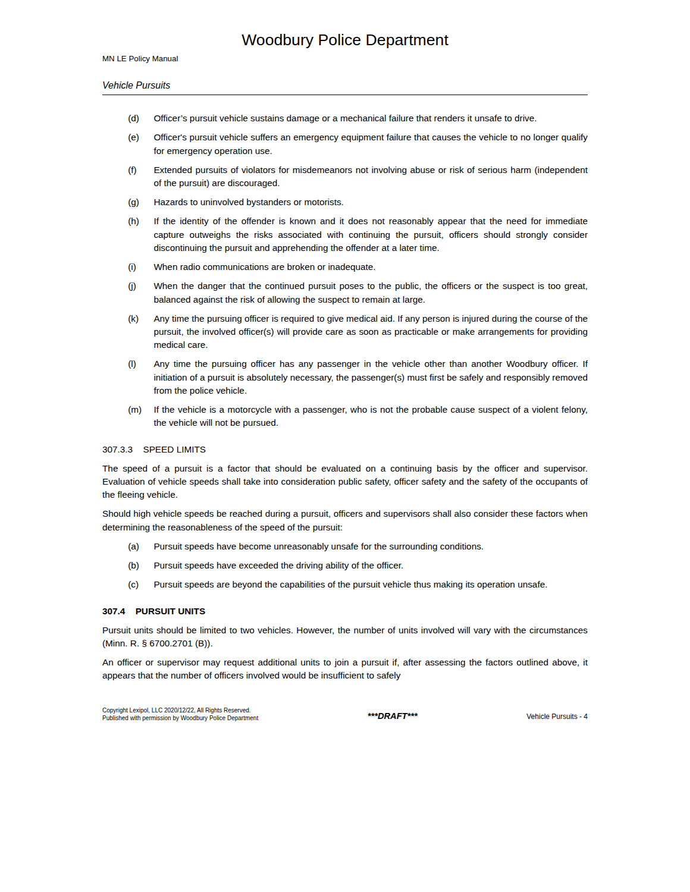Woodbury Police Department
MN LE Policy Manual
Vehicle Pursuits
(d) Officer’s pursuit vehicle sustains damage or a mechanical failure that renders it unsafe to drive.
(e) Officer's pursuit vehicle suffers an emergency equipment failure that causes the vehicle to no longer qualify for emergency operation use.
(f) Extended pursuits of violators for misdemeanors not involving abuse or risk of serious harm (independent of the pursuit) are discouraged.
(g) Hazards to uninvolved bystanders or motorists.
(h) If the identity of the offender is known and it does not reasonably appear that the need for immediate capture outweighs the risks associated with continuing the pursuit, officers should strongly consider discontinuing the pursuit and apprehending the offender at a later time.
(i) When radio communications are broken or inadequate.
(j) When the danger that the continued pursuit poses to the public, the officers or the suspect is too great, balanced against the risk of allowing the suspect to remain at large.
(k) Any time the pursuing officer is required to give medical aid. If any person is injured during the course of the pursuit, the involved officer(s) will provide care as soon as practicable or make arrangements for providing medical care.
(l) Any time the pursuing officer has any passenger in the vehicle other than another Woodbury officer. If initiation of a pursuit is absolutely necessary, the passenger(s) must first be safely and responsibly removed from the police vehicle.
(m) If the vehicle is a motorcycle with a passenger, who is not the probable cause suspect of a violent felony, the vehicle will not be pursued.
307.3.3 SPEED LIMITS
The speed of a pursuit is a factor that should be evaluated on a continuing basis by the officer and supervisor. Evaluation of vehicle speeds shall take into consideration public safety, officer safety and the safety of the occupants of the fleeing vehicle.
Should high vehicle speeds be reached during a pursuit, officers and supervisors shall also consider these factors when determining the reasonableness of the speed of the pursuit:
(a) Pursuit speeds have become unreasonably unsafe for the surrounding conditions.
(b) Pursuit speeds have exceeded the driving ability of the officer.
(c) Pursuit speeds are beyond the capabilities of the pursuit vehicle thus making its operation unsafe.
307.4 PURSUIT UNITS
Pursuit units should be limited to two vehicles. However, the number of units involved will vary with the circumstances (Minn. R. § 6700.2701 (B)).
An officer or supervisor may request additional units to join a pursuit if, after assessing the factors outlined above, it appears that the number of officers involved would be insufficient to safely
Copyright Lexipol, LLC 2020/12/22, All Rights Reserved.
Published with permission by Woodbury Police Department
***DRAFT***
Vehicle Pursuits - 4